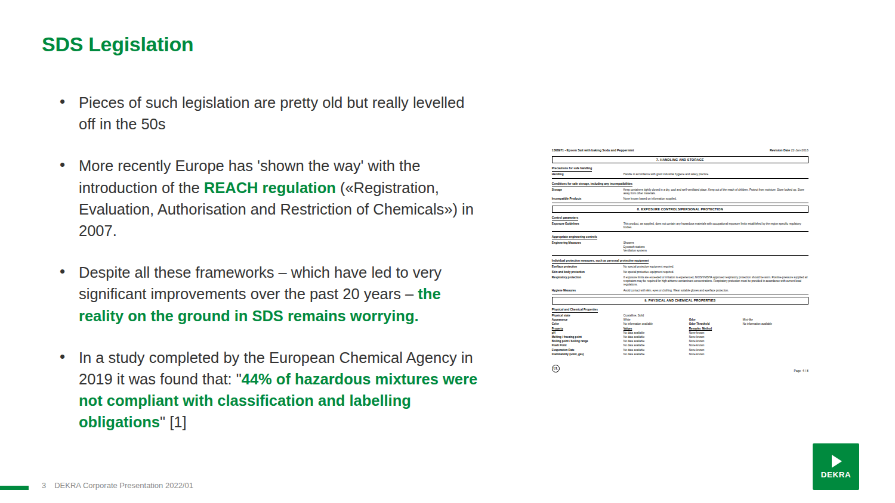SDS Legislation
Pieces of such legislation are pretty old but really levelled off in the 50s
More recently Europe has 'shown the way' with the introduction of the REACH regulation («Registration, Evaluation, Authorisation and Restriction of Chemicals») in 2007.
Despite all these frameworks – which have led to very significant improvements over the past 20 years – the reality on the ground in SDS remains worrying.
In a study completed by the European Chemical Agency in 2019 it was found that: "44% of hazardous mixtures were not compliant with classification and labelling obligations" [1]
1368971 - Epsom Salt with baking Soda and Peppermint Revision Date 22-Jan-2016
7. HANDLING AND STORAGE
Precautions for safe handling
Handling
Handle in accordance with good industrial hygiene and safety practice.
Conditions for safe storage, including any incompatibilities
Storage
Keep containers tightly closed in a dry, cool and well-ventilated place. Keep out of the reach of children. Protect from moisture. Store locked up. Store away from other materials.
Incompatible Products
None known based on information supplied.
8. EXPOSURE CONTROLS/PERSONAL PROTECTION
Control parameters
Exposure Guidelines
This product, as supplied, does not contain any hazardous materials with occupational exposure limits established by the region specific regulatory bodies.
Appropriate engineering controls
Engineering Measures
Showers
Eyewash stations
Ventilation systems
Individual protection measures, such as personal protective equipment
Eye/face protection
No special protective equipment required.
Skin and body protection
No special protective equipment required.
Respiratory protection
If exposure limits are exceeded or irritation is experienced, NIOSH/MSHA approved respiratory protection should be worn. Positive-pressure supplied air respirators may be required for high airborne contaminant concentrations. Respiratory protection must be provided in accordance with current local regulations.
Hygiene Measures
Avoid contact with skin, eyes or clothing. Wear suitable gloves and eye/face protection.
9. PHYSICAL AND CHEMICAL PROPERTIES
Physical and Chemical Properties
| Physical state | Crystalline, Solid | | |
| Appearance | White | Odor | Mint-like |
| Color | No information available | Odor Threshold | No information available |
| Property | Values | Remarks Method | |
| pH | No data available | None known | |
| Melting / freezing point | No data available | None known | |
| Boiling point / boiling range | No data available | None known | |
| Flash Point | No data available | None known | |
| Evaporation Rate | No data available | None known | |
| Flammability (solid, gas) | No data available | None known | |
UL
Page 4 / 8
3 DEKRA Corporate Presentation 2022/01
DEKRA